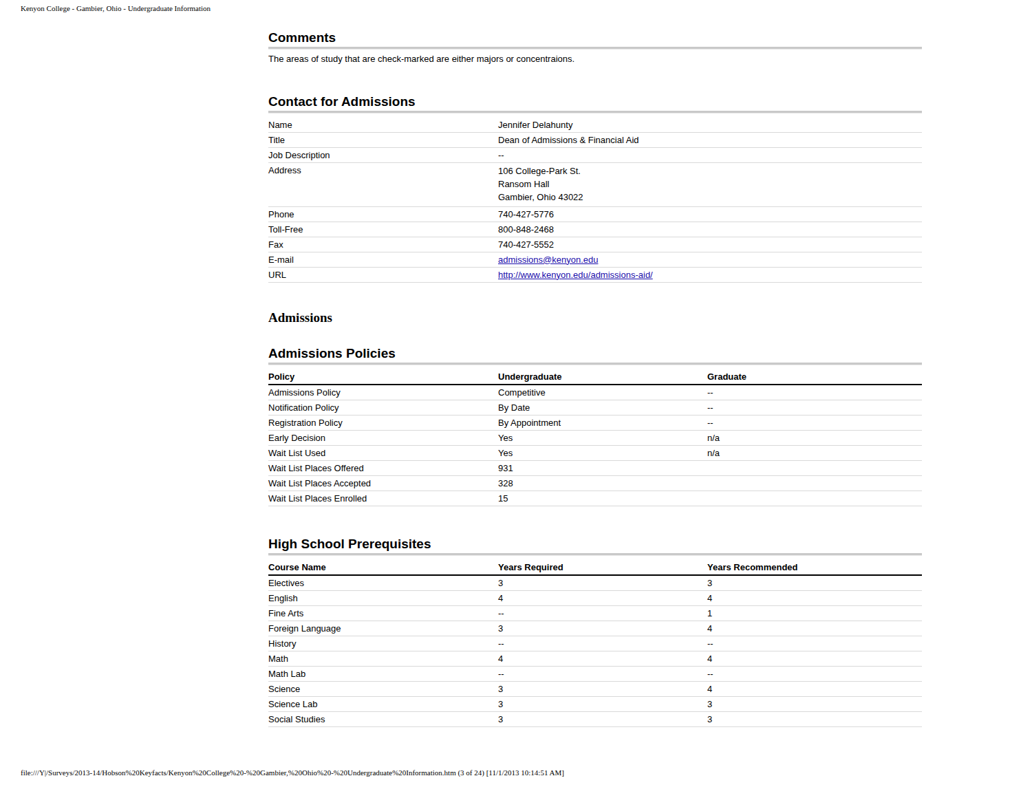Kenyon College - Gambier, Ohio - Undergraduate Information
Comments
The areas of study that are check-marked are either majors or concentraions.
Contact for Admissions
| Name | Jennifer Delahunty |
| Title | Dean of Admissions & Financial Aid |
| Job Description | -- |
| Address | 106 College-Park St. Ransom Hall Gambier, Ohio 43022 |
| Phone | 740-427-5776 |
| Toll-Free | 800-848-2468 |
| Fax | 740-427-5552 |
| E-mail | admissions@kenyon.edu |
| URL | http://www.kenyon.edu/admissions-aid/ |
Admissions
Admissions Policies
| Policy | Undergraduate | Graduate |
| --- | --- | --- |
| Admissions Policy | Competitive | -- |
| Notification Policy | By Date | -- |
| Registration Policy | By Appointment | -- |
| Early Decision | Yes | n/a |
| Wait List Used | Yes | n/a |
| Wait List Places Offered | 931 | |
| Wait List Places Accepted | 328 | |
| Wait List Places Enrolled | 15 | |
High School Prerequisites
| Course Name | Years Required | Years Recommended |
| --- | --- | --- |
| Electives | 3 | 3 |
| English | 4 | 4 |
| Fine Arts | -- | 1 |
| Foreign Language | 3 | 4 |
| History | -- | -- |
| Math | 4 | 4 |
| Math Lab | -- | -- |
| Science | 3 | 4 |
| Science Lab | 3 | 3 |
| Social Studies | 3 | 3 |
file:///Y|/Surveys/2013-14/Hobson%20Keyfacts/Kenyon%20College%20-%20Gambier,%20Ohio%20-%20Undergraduate%20Information.htm (3 of 24) [11/1/2013 10:14:51 AM]